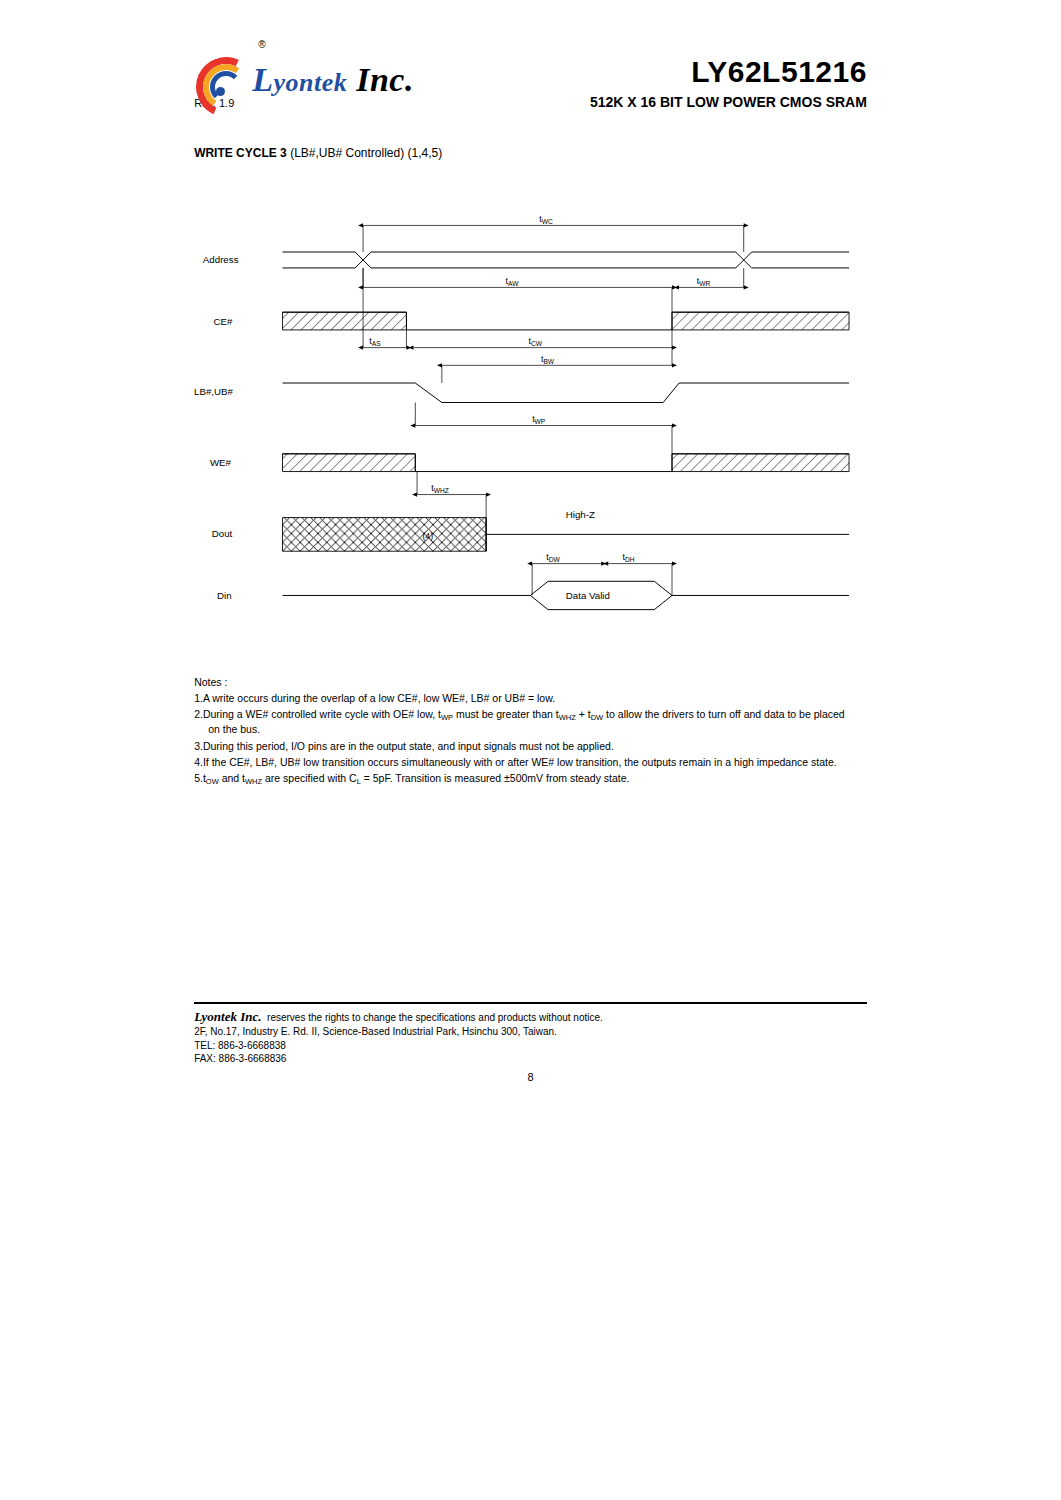Lyontek Inc.
LY62L51216
512K X 16 BIT LOW POWER CMOS SRAM
®
Rev. 1.9
WRITE CYCLE 3 (LB#,UB# Controlled) (1,4,5)
Address CE# LB#,UB# WE# Dout Din tWC tAW tWR tAS tCW tBW tWP tWHZ (4) High-Z Data Valid tDW tDH
Notes :
1.A write occurs during the overlap of a low CE#, low WE#, LB# or UB# = low.
2.During a WE# controlled write cycle with OE# low, tWP must be greater than tWHZ + tDW to allow the drivers to turn off and data to be placed on the bus.
3.During this period, I/O pins are in the output state, and input signals must not be applied.
4.If the CE#, LB#, UB# low transition occurs simultaneously with or after WE# low transition, the outputs remain in a high impedance state.
5.tOW and tWHZ are specified with CL = 5pF. Transition is measured ±500mV from steady state.
Lyontek Inc. reserves the rights to change the specifications and products without notice.
2F, No.17, Industry E. Rd. II, Science-Based Industrial Park, Hsinchu 300, Taiwan.
TEL: 886-3-6668838
FAX: 886-3-6668836
8